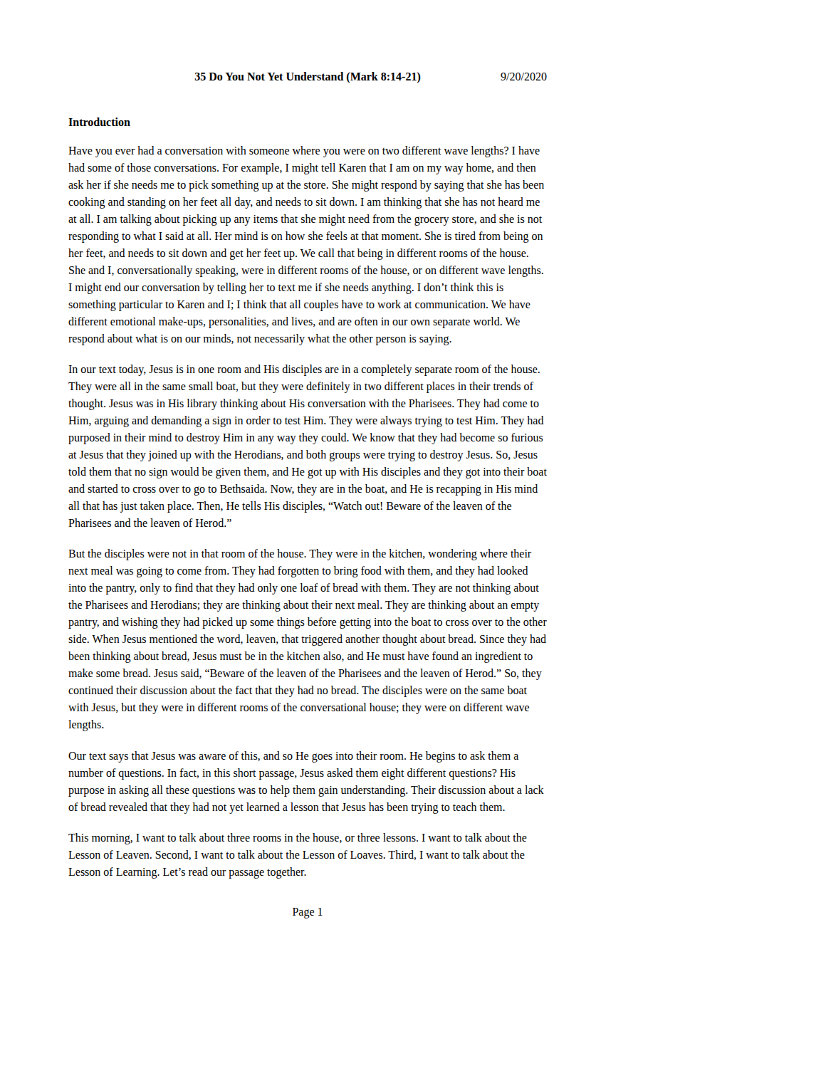35 Do You Not Yet Understand (Mark 8:14-21)
9/20/2020
Introduction
Have you ever had a conversation with someone where you were on two different wave lengths? I have had some of those conversations. For example, I might tell Karen that I am on my way home, and then ask her if she needs me to pick something up at the store. She might respond by saying that she has been cooking and standing on her feet all day, and needs to sit down. I am thinking that she has not heard me at all. I am talking about picking up any items that she might need from the grocery store, and she is not responding to what I said at all. Her mind is on how she feels at that moment. She is tired from being on her feet, and needs to sit down and get her feet up. We call that being in different rooms of the house. She and I, conversationally speaking, were in different rooms of the house, or on different wave lengths. I might end our conversation by telling her to text me if she needs anything. I don’t think this is something particular to Karen and I; I think that all couples have to work at communication. We have different emotional make-ups, personalities, and lives, and are often in our own separate world. We respond about what is on our minds, not necessarily what the other person is saying.
In our text today, Jesus is in one room and His disciples are in a completely separate room of the house. They were all in the same small boat, but they were definitely in two different places in their trends of thought. Jesus was in His library thinking about His conversation with the Pharisees. They had come to Him, arguing and demanding a sign in order to test Him. They were always trying to test Him. They had purposed in their mind to destroy Him in any way they could. We know that they had become so furious at Jesus that they joined up with the Herodians, and both groups were trying to destroy Jesus. So, Jesus told them that no sign would be given them, and He got up with His disciples and they got into their boat and started to cross over to go to Bethsaida. Now, they are in the boat, and He is recapping in His mind all that has just taken place. Then, He tells His disciples, “Watch out! Beware of the leaven of the Pharisees and the leaven of Herod.”
But the disciples were not in that room of the house. They were in the kitchen, wondering where their next meal was going to come from. They had forgotten to bring food with them, and they had looked into the pantry, only to find that they had only one loaf of bread with them. They are not thinking about the Pharisees and Herodians; they are thinking about their next meal. They are thinking about an empty pantry, and wishing they had picked up some things before getting into the boat to cross over to the other side. When Jesus mentioned the word, leaven, that triggered another thought about bread. Since they had been thinking about bread, Jesus must be in the kitchen also, and He must have found an ingredient to make some bread. Jesus said, “Beware of the leaven of the Pharisees and the leaven of Herod.” So, they continued their discussion about the fact that they had no bread. The disciples were on the same boat with Jesus, but they were in different rooms of the conversational house; they were on different wave lengths.
Our text says that Jesus was aware of this, and so He goes into their room. He begins to ask them a number of questions. In fact, in this short passage, Jesus asked them eight different questions? His purpose in asking all these questions was to help them gain understanding. Their discussion about a lack of bread revealed that they had not yet learned a lesson that Jesus has been trying to teach them.
This morning, I want to talk about three rooms in the house, or three lessons. I want to talk about the Lesson of Leaven. Second, I want to talk about the Lesson of Loaves. Third, I want to talk about the Lesson of Learning. Let’s read our passage together.
Page 1